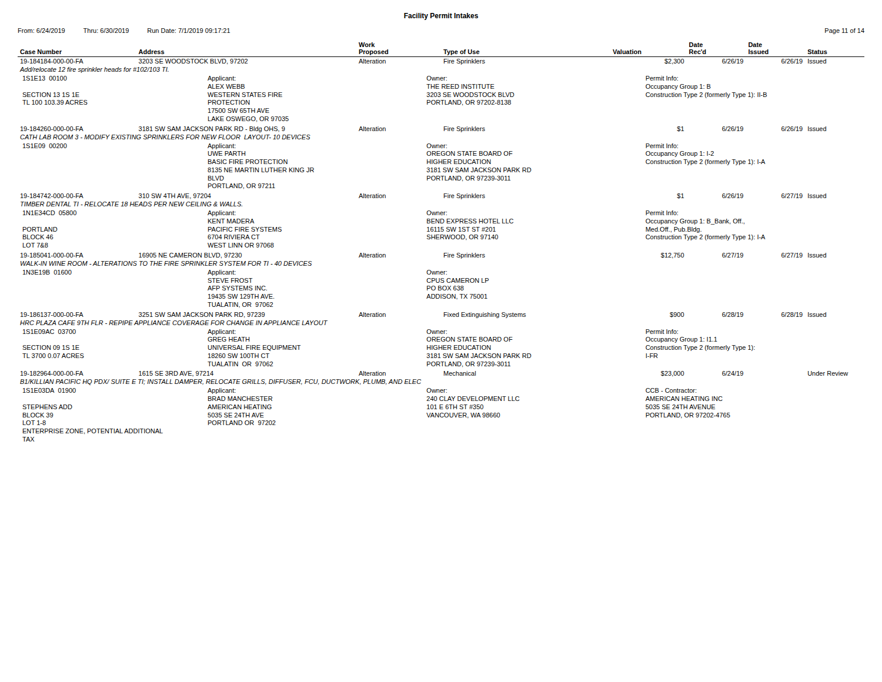Facility Permit Intakes
From: 6/24/2019 Thru: 6/30/2019 Run Date: 7/1/2019 09:17:21
Page 11 of 14
| Case Number | Address | Work Proposed | Type of Use | Valuation | Date Rec'd | Date Issued | Status |
| --- | --- | --- | --- | --- | --- | --- | --- |
| 19-184184-000-00-FA | 3203 SE WOODSTOCK BLVD, 97202 | Alteration | Fire Sprinklers | $2,300 | 6/26/19 | 6/26/19 | Issued |
| Add/relocate 12 fire sprinkler heads for #102/103 TI. |
| / 1S1E13 00100 SECTION 13 1S 1E TL 100 103.39 ACRES / Applicant: ALEX WEBB WESTERN STATES FIRE PROTECTION 17500 SW 65TH AVE LAKE OSWEGO, OR 97035 / Owner: THE REED INSTITUTE 3203 SE WOODSTOCK BLVD PORTLAND, OR 97202-8138 / Permit Info: Occupancy Group 1: B Construction Type 2 (formerly Type 1): II-B / |
| 19-184260-000-00-FA | 3181 SW SAM JACKSON PARK RD - Bldg OHS, 9 | Alteration | Fire Sprinklers | $1 | 6/26/19 | 6/26/19 | Issued |
| CATH LAB ROOM 3 - MODIFY EXISTING SPRINKLERS FOR NEW FLOOR LAYOUT- 10 DEVICES |
| / 1S1E09 00200 / Applicant: UWE PARTH BASIC FIRE PROTECTION 8135 NE MARTIN LUTHER KING JR BLVD PORTLAND, OR 97211 / Owner: OREGON STATE BOARD OF HIGHER EDUCATION 3181 SW SAM JACKSON PARK RD PORTLAND, OR 97239-3011 / Permit Info: Occupancy Group 1: I-2 Construction Type 2 (formerly Type 1): I-A / |
| 19-184742-000-00-FA | 310 SW 4TH AVE, 97204 | Alteration | Fire Sprinklers | $1 | 6/26/19 | 6/27/19 | Issued |
| TIMBER DENTAL TI - RELOCATE 18 HEADS PER NEW CEILING & WALLS. |
| / 1N1E34CD 05800 PORTLAND BLOCK 46 LOT 7&8 / Applicant: KENT MADERA PACIFIC FIRE SYSTEMS 6704 RIVIERA CT WEST LINN OR 97068 / Owner: BEND EXPRESS HOTEL LLC 16115 SW 1ST ST #201 SHERWOOD, OR 97140 / Permit Info: Occupancy Group 1: B_Bank, Off., Med.Off., Pub.Bldg. Construction Type 2 (formerly Type 1): I-A / |
| 19-185041-000-00-FA | 16905 NE CAMERON BLVD, 97230 | Alteration | Fire Sprinklers | $12,750 | 6/27/19 | 6/27/19 | Issued |
| WALK-IN WINE ROOM - ALTERATIONS TO THE FIRE SPRINKLER SYSTEM FOR TI - 40 DEVICES |
| / 1N3E19B 01600 / Applicant: STEVE FROST AFP SYSTEMS INC. 19435 SW 129TH AVE. TUALATIN, OR 97062 / Owner: CPUS CAMERON LP PO BOX 638 ADDISON, TX 75001 / / |
| 19-186137-000-00-FA | 3251 SW SAM JACKSON PARK RD, 97239 | Alteration | Fixed Extinguishing Systems | $900 | 6/28/19 | 6/28/19 | Issued |
| HRC PLAZA CAFE 9TH FLR - REPIPE APPLIANCE COVERAGE FOR CHANGE IN APPLIANCE LAYOUT |
| / 1S1E09AC 03700 SECTION 09 1S 1E TL 3700 0.07 ACRES / Applicant: GREG HEATH UNIVERSAL FIRE EQUIPMENT 18260 SW 100TH CT TUALATIN OR 97062 / Owner: OREGON STATE BOARD OF HIGHER EDUCATION 3181 SW SAM JACKSON PARK RD PORTLAND, OR 97239-3011 / Permit Info: Occupancy Group 1: I1.1 Construction Type 2 (formerly Type 1): I-FR / |
| 19-182964-000-00-FA | 1615 SE 3RD AVE, 97214 | Alteration | Mechanical | $23,000 | 6/24/19 | | Under Review |
| B1/KILLIAN PACIFIC HQ PDX/ SUITE E TI; INSTALL DAMPER, RELOCATE GRILLS, DIFFUSER, FCU, DUCTWORK, PLUMB, AND ELEC |
| / 1S1E03DA 01900 STEPHENS ADD BLOCK 39 LOT 1-8 ENTERPRISE ZONE, POTENTIAL ADDITIONAL TAX / Applicant: BRAD MANCHESTER AMERICAN HEATING 5035 SE 24TH AVE PORTLAND OR 97202 / Owner: 240 CLAY DEVELOPMENT LLC 101 E 6TH ST #350 VANCOUVER, WA 98660 / CCB - Contractor: AMERICAN HEATING INC 5035 SE 24TH AVENUE PORTLAND, OR 97202-4765 / |